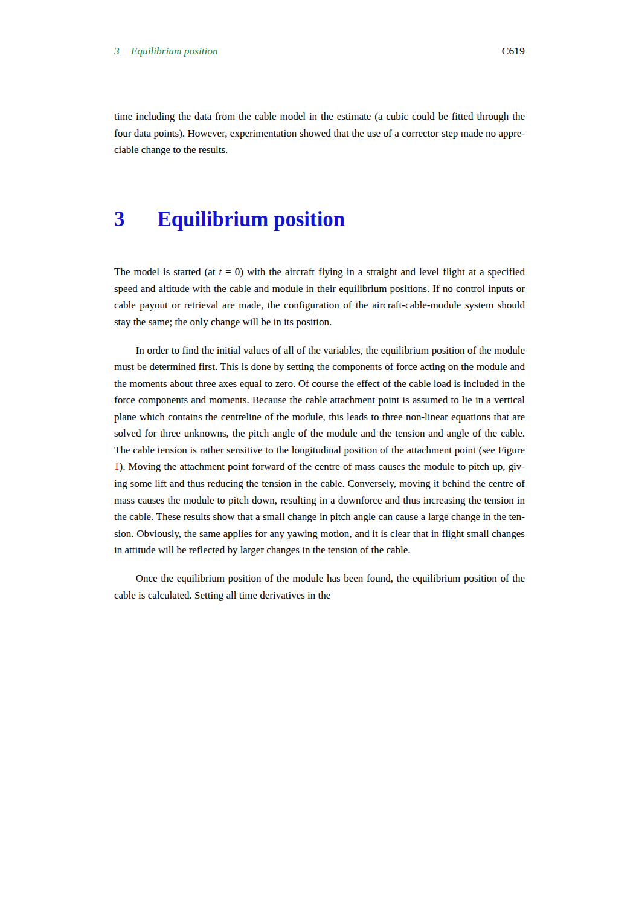3 Equilibrium position C619
time including the data from the cable model in the estimate (a cubic could be fitted through the four data points). However, experimentation showed that the use of a corrector step made no appreciable change to the results.
3 Equilibrium position
The model is started (at t = 0) with the aircraft flying in a straight and level flight at a specified speed and altitude with the cable and module in their equilibrium positions. If no control inputs or cable payout or retrieval are made, the configuration of the aircraft-cable-module system should stay the same; the only change will be in its position.
In order to find the initial values of all of the variables, the equilibrium position of the module must be determined first. This is done by setting the components of force acting on the module and the moments about three axes equal to zero. Of course the effect of the cable load is included in the force components and moments. Because the cable attachment point is assumed to lie in a vertical plane which contains the centreline of the module, this leads to three non-linear equations that are solved for three unknowns, the pitch angle of the module and the tension and angle of the cable. The cable tension is rather sensitive to the longitudinal position of the attachment point (see Figure 1). Moving the attachment point forward of the centre of mass causes the module to pitch up, giving some lift and thus reducing the tension in the cable. Conversely, moving it behind the centre of mass causes the module to pitch down, resulting in a downforce and thus increasing the tension in the cable. These results show that a small change in pitch angle can cause a large change in the tension. Obviously, the same applies for any yawing motion, and it is clear that in flight small changes in attitude will be reflected by larger changes in the tension of the cable.
Once the equilibrium position of the module has been found, the equilibrium position of the cable is calculated. Setting all time derivatives in the